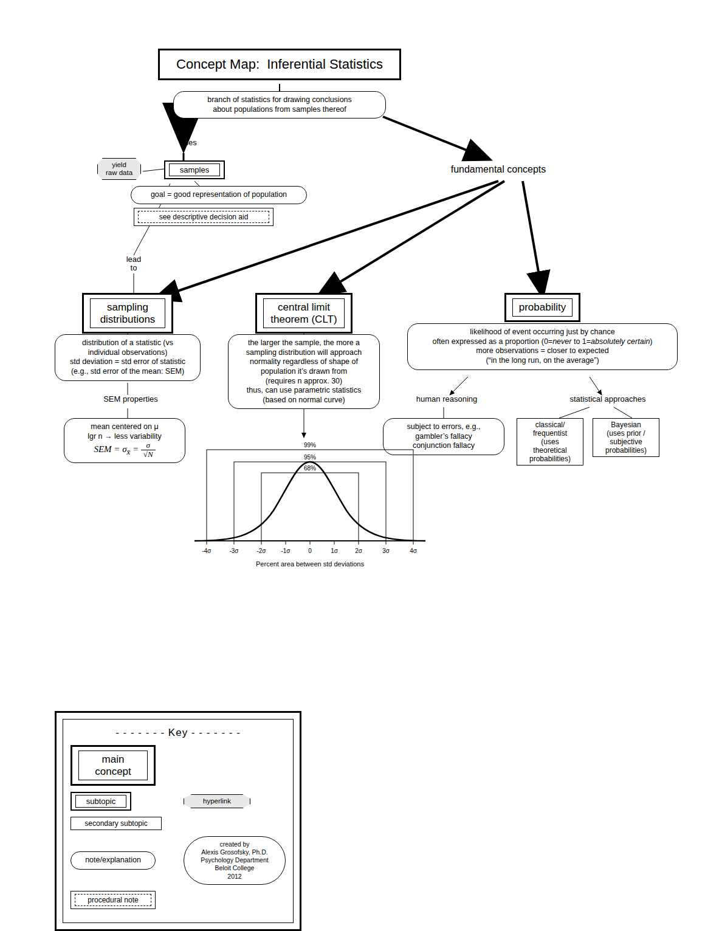Concept Map: Inferential Statistics
branch of statistics for drawing conclusions
about populations from samples thereof
uses
samples
yield
raw data
goal = good representation of population
see descriptive decision aid
lead
to
fundamental concepts
sampling
distributions
distribution of a statistic (vs
individual observations)
std deviation = std error of statistic
(e.g., std error of the mean: SEM)
SEM properties
mean centered on μ
lgr n → less variability
SEM = σx̄ = σ√N
central limit
theorem (CLT)
the larger the sample, the more a
sampling distribution will approach
normality regardless of shape of
population it’s drawn from
(requires n approx. 30)
thus, can use parametric statistics
(based on normal curve)
probability
likelihood of event occurring just by chance
often expressed as a proportion (0=never to 1=absolutely certain)
more observations = closer to expected
(“in the long run, on the average”)
human reasoning
subject to errors, e.g.,
gambler’s fallacy
conjunction fallacy
statistical approaches
classical/
frequentist
(uses
theoretical
probabilities)
Bayesian
(uses prior /
subjective
probabilities)
99% 95% 68% -4σ -3σ -2σ -1σ 0 1σ 2σ 3σ 4σ
Percent area between std deviations
- - - - - - - Key - - - - - - -
main concept
subtopic
hyperlink
secondary subtopic
note/explanation
created by
Alexis Grosofsky, Ph.D.
Psychology Department
Beloit College
2012
procedural note